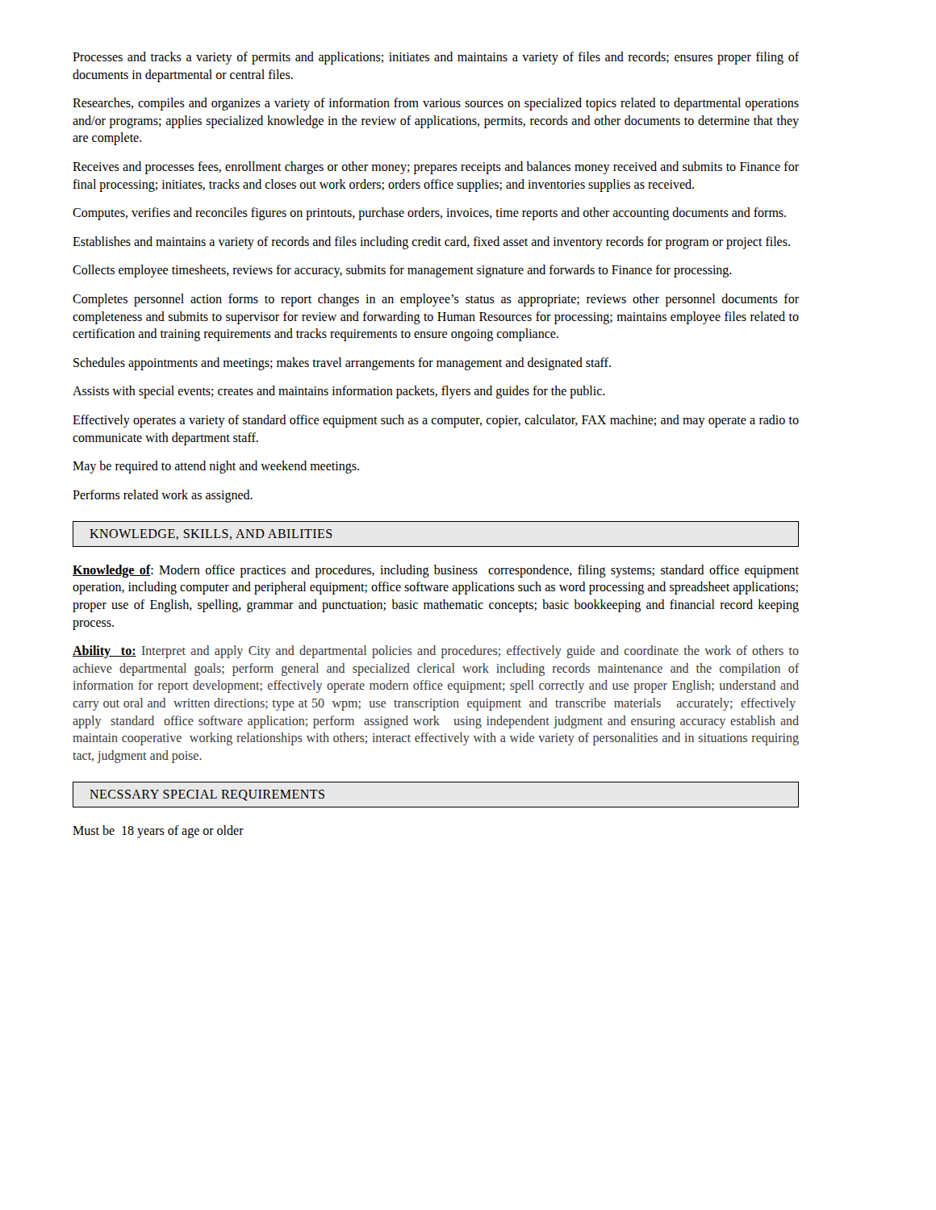Processes and tracks a variety of permits and applications; initiates and maintains a variety of files and records; ensures proper filing of documents in departmental or central files.
Researches, compiles and organizes a variety of information from various sources on specialized topics related to departmental operations and/or programs; applies specialized knowledge in the review of applications, permits, records and other documents to determine that they are complete.
Receives and processes fees, enrollment charges or other money; prepares receipts and balances money received and submits to Finance for final processing; initiates, tracks and closes out work orders; orders office supplies; and inventories supplies as received.
Computes, verifies and reconciles figures on printouts, purchase orders, invoices, time reports and other accounting documents and forms.
Establishes and maintains a variety of records and files including credit card, fixed asset and inventory records for program or project files.
Collects employee timesheets, reviews for accuracy, submits for management signature and forwards to Finance for processing.
Completes personnel action forms to report changes in an employee’s status as appropriate; reviews other personnel documents for completeness and submits to supervisor for review and forwarding to Human Resources for processing; maintains employee files related to certification and training requirements and tracks requirements to ensure ongoing compliance.
Schedules appointments and meetings; makes travel arrangements for management and designated staff.
Assists with special events; creates and maintains information packets, flyers and guides for the public.
Effectively operates a variety of standard office equipment such as a computer, copier, calculator, FAX machine; and may operate a radio to communicate with department staff.
May be required to attend night and weekend meetings.
Performs related work as assigned.
KNOWLEDGE, SKILLS, AND ABILITIES
Knowledge of: Modern office practices and procedures, including business correspondence, filing systems; standard office equipment operation, including computer and peripheral equipment; office software applications such as word processing and spreadsheet applications; proper use of English, spelling, grammar and punctuation; basic mathematic concepts; basic bookkeeping and financial record keeping process.
Ability to: Interpret and apply City and departmental policies and procedures; effectively guide and coordinate the work of others to achieve departmental goals; perform general and specialized clerical work including records maintenance and the compilation of information for report development; effectively operate modern office equipment; spell correctly and use proper English; understand and carry out oral and written directions; type at 50 wpm; use transcription equipment and transcribe materials accurately; effectively apply standard office software application; perform assigned work using independent judgment and ensuring accuracy establish and maintain cooperative working relationships with others; interact effectively with a wide variety of personalities and in situations requiring tact, judgment and poise.
NECSSARY SPECIAL REQUIREMENTS
Must be 18 years of age or older